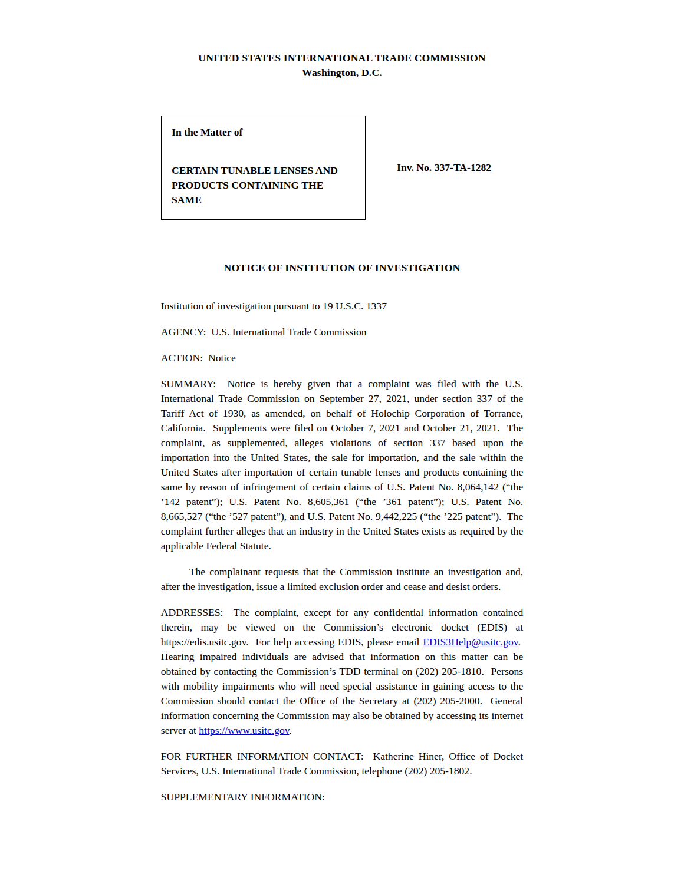UNITED STATES INTERNATIONAL TRADE COMMISSION Washington, D.C.
In the Matter of
CERTAIN TUNABLE LENSES AND
PRODUCTS CONTAINING THE SAME
Inv. No. 337-TA-1282
NOTICE OF INSTITUTION OF INVESTIGATION
Institution of investigation pursuant to 19 U.S.C. 1337
AGENCY: U.S. International Trade Commission
ACTION: Notice
SUMMARY: Notice is hereby given that a complaint was filed with the U.S. International Trade Commission on September 27, 2021, under section 337 of the Tariff Act of 1930, as amended, on behalf of Holochip Corporation of Torrance, California. Supplements were filed on October 7, 2021 and October 21, 2021. The complaint, as supplemented, alleges violations of section 337 based upon the importation into the United States, the sale for importation, and the sale within the United States after importation of certain tunable lenses and products containing the same by reason of infringement of certain claims of U.S. Patent No. 8,064,142 (“the ’142 patent”); U.S. Patent No. 8,605,361 (“the ’361 patent”); U.S. Patent No. 8,665,527 (“the ’527 patent”), and U.S. Patent No. 9,442,225 (“the ’225 patent”). The complaint further alleges that an industry in the United States exists as required by the applicable Federal Statute.
The complainant requests that the Commission institute an investigation and, after the investigation, issue a limited exclusion order and cease and desist orders.
ADDRESSES: The complaint, except for any confidential information contained therein, may be viewed on the Commission’s electronic docket (EDIS) at https://edis.usitc.gov. For help accessing EDIS, please email EDIS3Help@usitc.gov. Hearing impaired individuals are advised that information on this matter can be obtained by contacting the Commission’s TDD terminal on (202) 205-1810. Persons with mobility impairments who will need special assistance in gaining access to the Commission should contact the Office of the Secretary at (202) 205-2000. General information concerning the Commission may also be obtained by accessing its internet server at https://www.usitc.gov.
FOR FURTHER INFORMATION CONTACT: Katherine Hiner, Office of Docket Services, U.S. International Trade Commission, telephone (202) 205-1802.
SUPPLEMENTARY INFORMATION: